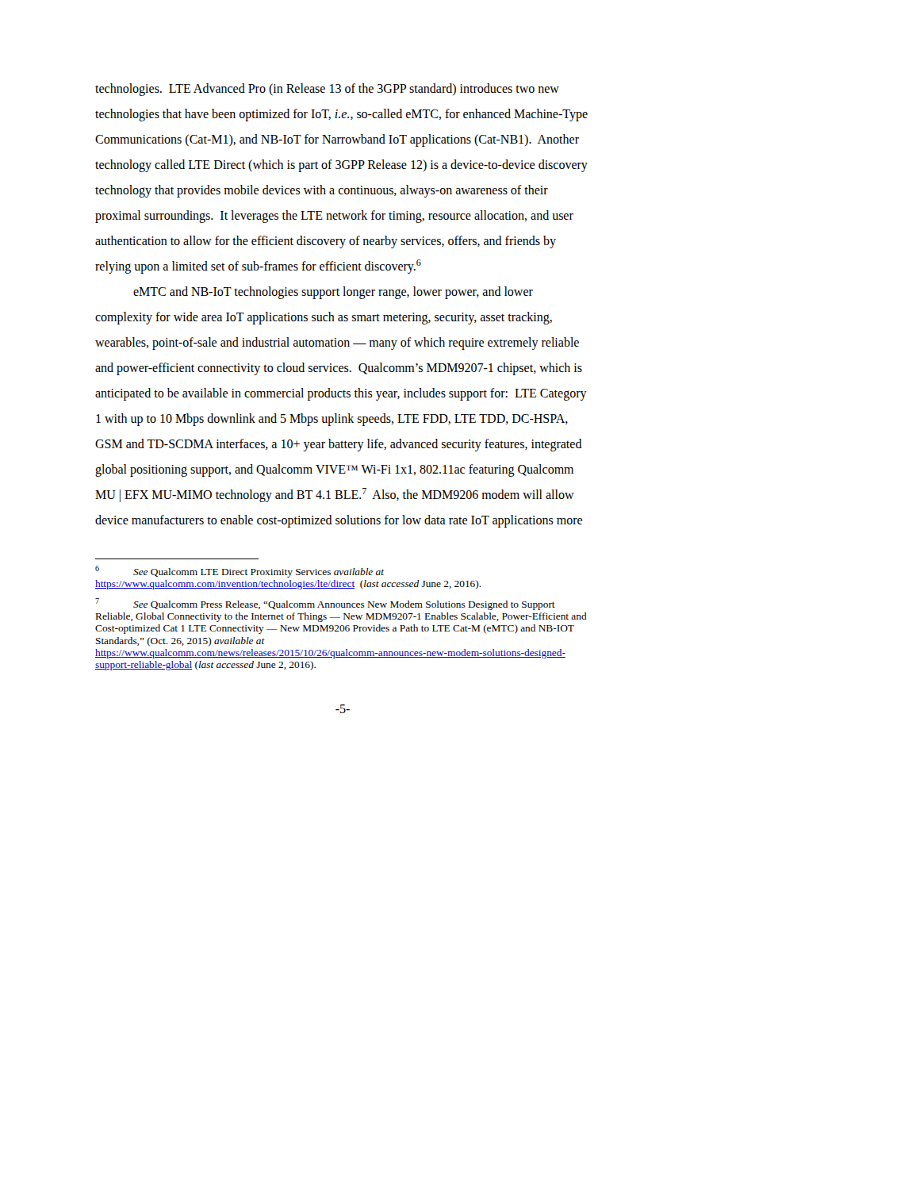technologies. LTE Advanced Pro (in Release 13 of the 3GPP standard) introduces two new technologies that have been optimized for IoT, i.e., so-called eMTC, for enhanced Machine-Type Communications (Cat-M1), and NB-IoT for Narrowband IoT applications (Cat-NB1). Another technology called LTE Direct (which is part of 3GPP Release 12) is a device-to-device discovery technology that provides mobile devices with a continuous, always-on awareness of their proximal surroundings. It leverages the LTE network for timing, resource allocation, and user authentication to allow for the efficient discovery of nearby services, offers, and friends by relying upon a limited set of sub-frames for efficient discovery.6
eMTC and NB-IoT technologies support longer range, lower power, and lower complexity for wide area IoT applications such as smart metering, security, asset tracking, wearables, point-of-sale and industrial automation — many of which require extremely reliable and power-efficient connectivity to cloud services. Qualcomm’s MDM9207-1 chipset, which is anticipated to be available in commercial products this year, includes support for: LTE Category 1 with up to 10 Mbps downlink and 5 Mbps uplink speeds, LTE FDD, LTE TDD, DC-HSPA, GSM and TD-SCDMA interfaces, a 10+ year battery life, advanced security features, integrated global positioning support, and Qualcomm VIVE™ Wi-Fi 1x1, 802.11ac featuring Qualcomm MU | EFX MU-MIMO technology and BT 4.1 BLE.7 Also, the MDM9206 modem will allow device manufacturers to enable cost-optimized solutions for low data rate IoT applications more
6 See Qualcomm LTE Direct Proximity Services available at
https://www.qualcomm.com/invention/technologies/lte/direct (last accessed June 2, 2016).
7 See Qualcomm Press Release, “Qualcomm Announces New Modem Solutions Designed to Support Reliable, Global Connectivity to the Internet of Things — New MDM9207-1 Enables Scalable, Power-Efficient and Cost-optimized Cat 1 LTE Connectivity — New MDM9206 Provides a Path to LTE Cat-M (eMTC) and NB-IOT Standards,” (Oct. 26, 2015) available at
https://www.qualcomm.com/news/releases/2015/10/26/qualcomm-announces-new-modem-solutions-designed-support-reliable-global (last accessed June 2, 2016).
-5-